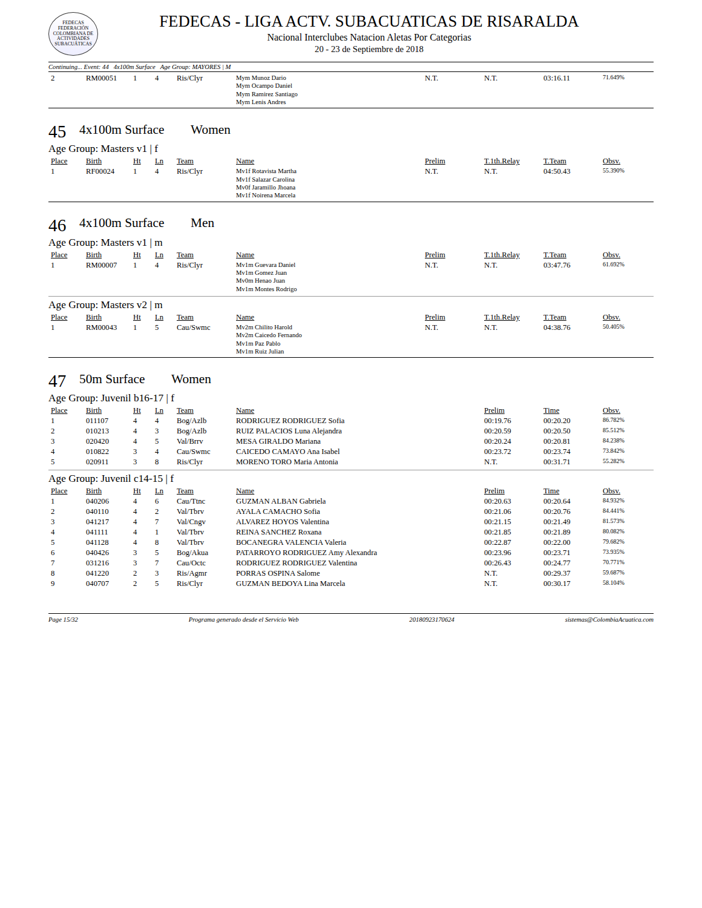FEDECAS
FEDERACIÓN COLOMBIANA DE ACTIVIDADES SUBACUÁTICAS
FEDECAS - LIGA ACTV. SUBACUATICAS DE RISARALDA
Nacional Interclubes Natacion Aletas Por Categorias
20 - 23 de Septiembre de 2018
Continuing... Event: 44 4x100m Surface Age Group: MAYORES | M
| 2 | RM00051 | 1 | 4 | Ris/Clyr | Mym Munoz Dario Mym Ocampo Daniel Mym Ramirez Santiago Mym Lenis Andres | N.T. | N.T. | 03:16.11 | 71.649% |
45 4x100m Surface Women
Age Group: Masters v1 | f
| Place | Birth | Ht | Ln | Team | Name | Prelim | T.1th.Relay | T.Team | Obsv. |
| --- | --- | --- | --- | --- | --- | --- | --- | --- | --- |
| 1 | RF00024 | 1 | 4 | Ris/Clyr | Mv1f Rotavista Martha Mv1f Salazar Carolina Mv0f Jaramillo Jhoana Mv1f Noirena Marcela | N.T. | N.T. | 04:50.43 | 55.390% |
46 4x100m Surface Men
Age Group: Masters v1 | m
| Place | Birth | Ht | Ln | Team | Name | Prelim | T.1th.Relay | T.Team | Obsv. |
| --- | --- | --- | --- | --- | --- | --- | --- | --- | --- |
| 1 | RM00007 | 1 | 4 | Ris/Clyr | Mv1m Guevara Daniel Mv1m Gomez Juan Mv0m Henao Juan Mv1m Montes Rodrigo | N.T. | N.T. | 03:47.76 | 61.692% |
Age Group: Masters v2 | m
| Place | Birth | Ht | Ln | Team | Name | Prelim | T.1th.Relay | T.Team | Obsv. |
| --- | --- | --- | --- | --- | --- | --- | --- | --- | --- |
| 1 | RM00043 | 1 | 5 | Cau/Swmc | Mv2m Chilito Harold Mv2m Caicedo Fernando Mv1m Paz Pablo Mv1m Ruiz Julian | N.T. | N.T. | 04:38.76 | 50.405% |
47 50m Surface Women
Age Group: Juvenil b16-17 | f
| Place | Birth | Ht | Ln | Team | Name | Prelim | Time | Obsv. |
| --- | --- | --- | --- | --- | --- | --- | --- | --- |
| 1 | 011107 | 4 | 4 | Bog/Azlb | RODRIGUEZ RODRIGUEZ Sofia | 00:19.76 | 00:20.20 | 86.782% |
| 2 | 010213 | 4 | 3 | Bog/Azlb | RUIZ PALACIOS Luna Alejandra | 00:20.59 | 00:20.50 | 85.512% |
| 3 | 020420 | 4 | 5 | Val/Brrv | MESA GIRALDO Mariana | 00:20.24 | 00:20.81 | 84.238% |
| 4 | 010822 | 3 | 4 | Cau/Swmc | CAICEDO CAMAYO Ana Isabel | 00:23.72 | 00:23.74 | 73.842% |
| 5 | 020911 | 3 | 8 | Ris/Clyr | MORENO TORO Maria Antonia | N.T. | 00:31.71 | 55.282% |
Age Group: Juvenil c14-15 | f
| Place | Birth | Ht | Ln | Team | Name | Prelim | Time | Obsv. |
| --- | --- | --- | --- | --- | --- | --- | --- | --- |
| 1 | 040206 | 4 | 6 | Cau/Ttnc | GUZMAN ALBAN Gabriela | 00:20.63 | 00:20.64 | 84.932% |
| 2 | 040110 | 4 | 2 | Val/Tbrv | AYALA CAMACHO Sofia | 00:21.06 | 00:20.76 | 84.441% |
| 3 | 041217 | 4 | 7 | Val/Cngv | ALVAREZ HOYOS Valentina | 00:21.15 | 00:21.49 | 81.573% |
| 4 | 041111 | 4 | 1 | Val/Tbrv | REINA SANCHEZ Roxana | 00:21.85 | 00:21.89 | 80.082% |
| 5 | 041128 | 4 | 8 | Val/Tbrv | BOCANEGRA VALENCIA Valeria | 00:22.87 | 00:22.00 | 79.682% |
| 6 | 040426 | 3 | 5 | Bog/Akua | PATARROYO RODRIGUEZ Amy Alexandra | 00:23.96 | 00:23.71 | 73.935% |
| 7 | 031216 | 3 | 7 | Cau/Octc | RODRIGUEZ RODRIGUEZ Valentina | 00:26.43 | 00:24.77 | 70.771% |
| 8 | 041220 | 2 | 3 | Ris/Agmr | PORRAS OSPINA Salome | N.T. | 00:29.37 | 59.687% |
| 9 | 040707 | 2 | 5 | Ris/Clyr | GUZMAN BEDOYA Lina Marcela | N.T. | 00:30.17 | 58.104% |
Page 15/32 Programa generado desde el Servicio Web 20180923170624 sistemas@ColombiaAcuatica.com